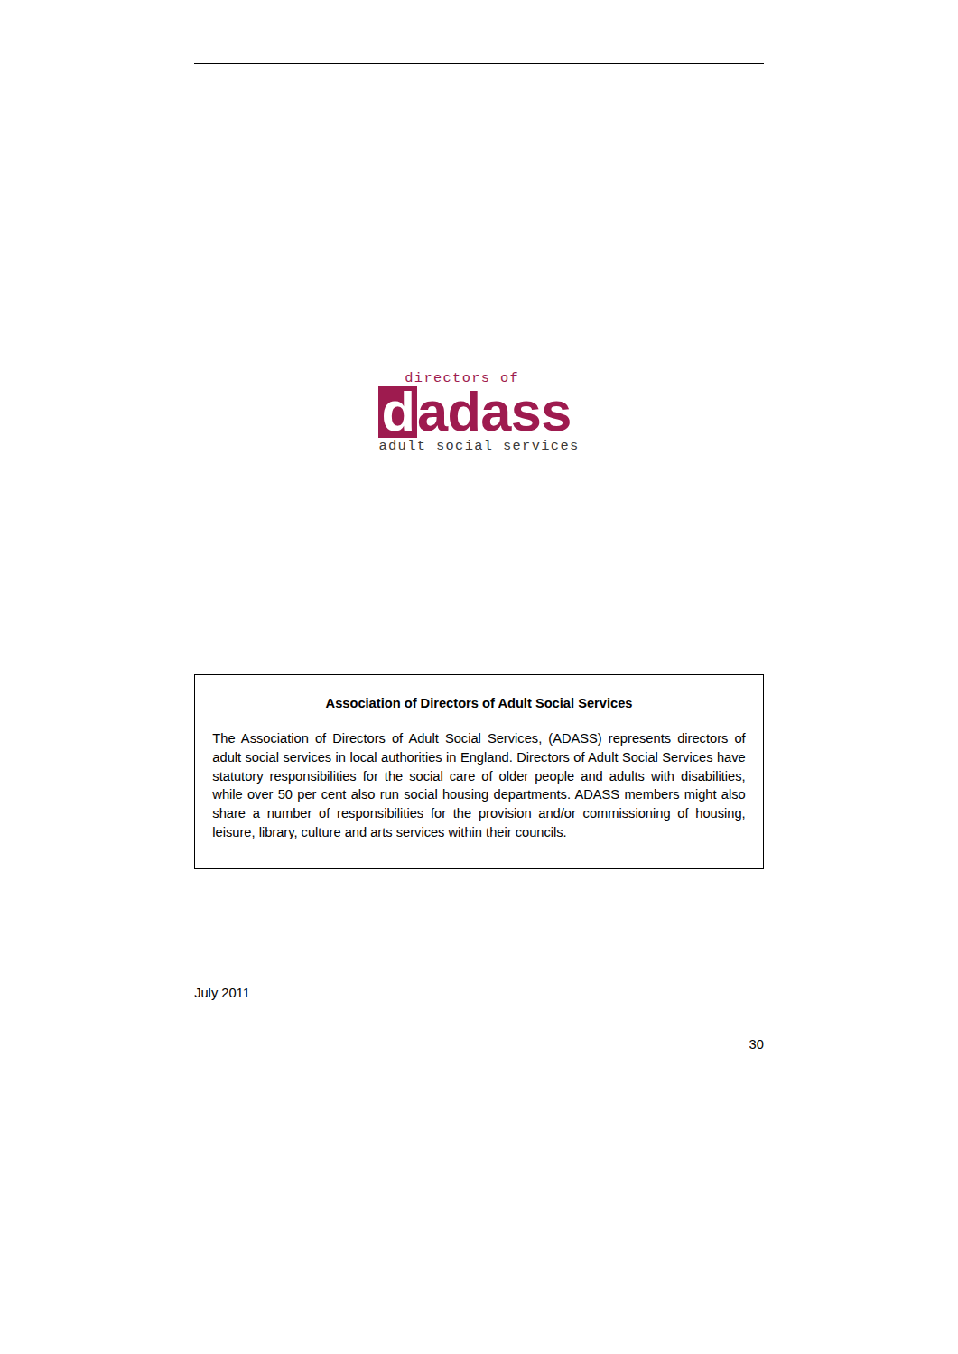directors of
dadass
adult social services
Association of Directors of Adult Social Services
The Association of Directors of Adult Social Services, (ADASS) represents directors of adult social services in local authorities in England. Directors of Adult Social Services have statutory responsibilities for the social care of older people and adults with disabilities, while over 50 per cent also run social housing departments. ADASS members might also share a number of responsibilities for the provision and/or commissioning of housing, leisure, library, culture and arts services within their councils.
July 2011
30